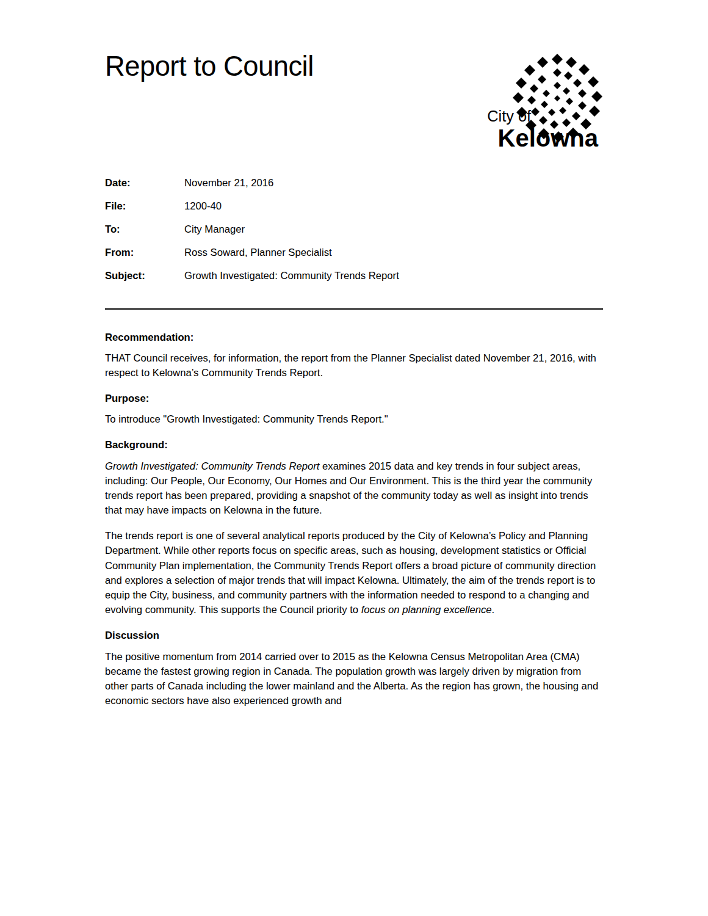Report to Council
City of Kelowna
| Date: | November 21, 2016 |
| File: | 1200-40 |
| To: | City Manager |
| From: | Ross Soward, Planner Specialist |
| Subject: | Growth Investigated: Community Trends Report |
Recommendation:
THAT Council receives, for information, the report from the Planner Specialist dated November 21, 2016, with respect to Kelowna’s Community Trends Report.
Purpose:
To introduce "Growth Investigated: Community Trends Report."
Background:
Growth Investigated: Community Trends Report examines 2015 data and key trends in four subject areas, including: Our People, Our Economy, Our Homes and Our Environment. This is the third year the community trends report has been prepared, providing a snapshot of the community today as well as insight into trends that may have impacts on Kelowna in the future.
The trends report is one of several analytical reports produced by the City of Kelowna’s Policy and Planning Department. While other reports focus on specific areas, such as housing, development statistics or Official Community Plan implementation, the Community Trends Report offers a broad picture of community direction and explores a selection of major trends that will impact Kelowna. Ultimately, the aim of the trends report is to equip the City, business, and community partners with the information needed to respond to a changing and evolving community. This supports the Council priority to focus on planning excellence.
Discussion
The positive momentum from 2014 carried over to 2015 as the Kelowna Census Metropolitan Area (CMA) became the fastest growing region in Canada. The population growth was largely driven by migration from other parts of Canada including the lower mainland and the Alberta. As the region has grown, the housing and economic sectors have also experienced growth and